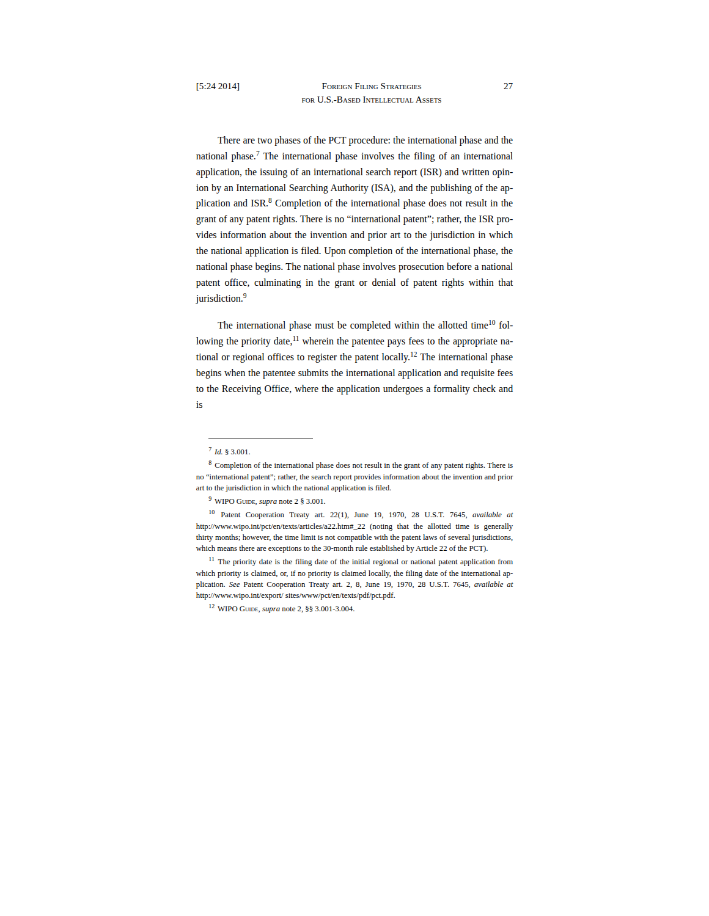[5:24 2014] Foreign Filing Strategies for U.S.-Based Intellectual Assets 27
There are two phases of the PCT procedure: the international phase and the national phase.7 The international phase involves the filing of an international application, the issuing of an international search report (ISR) and written opinion by an International Searching Authority (ISA), and the publishing of the application and ISR.8 Completion of the international phase does not result in the grant of any patent rights. There is no “international patent”; rather, the ISR provides information about the invention and prior art to the jurisdiction in which the national application is filed. Upon completion of the international phase, the national phase begins. The national phase involves prosecution before a national patent office, culminating in the grant or denial of patent rights within that jurisdiction.9
The international phase must be completed within the allotted time10 following the priority date,11 wherein the patentee pays fees to the appropriate national or regional offices to register the patent locally.12 The international phase begins when the patentee submits the international application and requisite fees to the Receiving Office, where the application undergoes a formality check and is
7 Id. § 3.001.
8 Completion of the international phase does not result in the grant of any patent rights. There is no “international patent”; rather, the search report provides information about the invention and prior art to the jurisdiction in which the national application is filed.
9 WIPO Guide, supra note 2 § 3.001.
10 Patent Cooperation Treaty art. 22(1), June 19, 1970, 28 U.S.T. 7645, available at http://www.wipo.int/pct/en/texts/articles/a22.htm#_22 (noting that the allotted time is generally thirty months; however, the time limit is not compatible with the patent laws of several jurisdictions, which means there are exceptions to the 30-month rule established by Article 22 of the PCT).
11 The priority date is the filing date of the initial regional or national patent application from which priority is claimed, or, if no priority is claimed locally, the filing date of the international application. See Patent Cooperation Treaty art. 2, 8, June 19, 1970, 28 U.S.T. 7645, available at http://www.wipo.int/export/ sites/www/pct/en/texts/pdf/pct.pdf.
12 WIPO Guide, supra note 2, §§ 3.001-3.004.